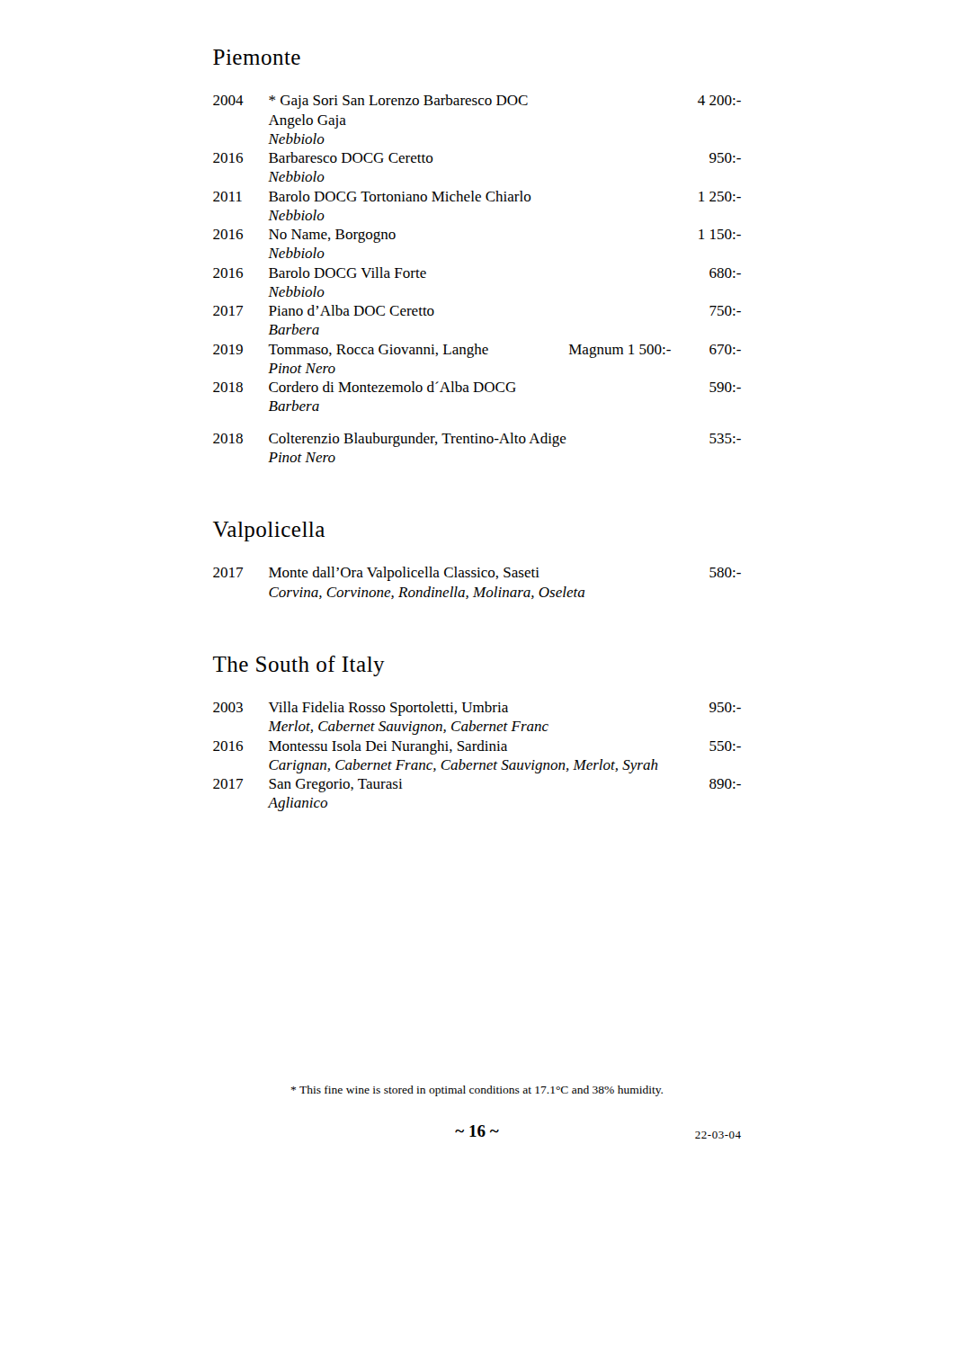Piemonte
| 2004 | * Gaja Sori San Lorenzo Barbaresco DOC Angelo Gaja Nebbiolo | | 4 200:- |
| 2016 | Barbaresco DOCG Ceretto Nebbiolo | | 950:- |
| 2011 | Barolo DOCG Tortoniano Michele Chiarlo Nebbiolo | | 1 250:- |
| 2016 | No Name, Borgogno Nebbiolo | | 1 150:- |
| 2016 | Barolo DOCG Villa Forte Nebbiolo | | 680:- |
| 2017 | Piano d’Alba DOC Ceretto Barbera | | 750:- |
| 2019 | Tommaso, Rocca Giovanni, Langhe Pinot Nero | Magnum 1 500:- | 670:- |
| 2018 | Cordero di Montezemolo d´Alba DOCG Barbera | | 590:- |
| 2018 | Colterenzio Blauburgunder, Trentino-Alto Adige Pinot Nero | | 535:- |
Valpolicella
| 2017 | Monte dall’Ora Valpolicella Classico, Saseti Corvina, Corvinone, Rondinella, Molinara, Oseleta | | 580:- |
The South of Italy
| 2003 | Villa Fidelia Rosso Sportoletti, Umbria Merlot, Cabernet Sauvignon, Cabernet Franc | | 950:- |
| 2016 | Montessu Isola Dei Nuranghi, Sardinia Carignan, Cabernet Franc, Cabernet Sauvignon, Merlot, Syrah | | 550:- |
| 2017 | San Gregorio, Taurasi Aglianico | | 890:- |
* This fine wine is stored in optimal conditions at 17.1°C and 38% humidity.
~ 16 ~
22-03-04